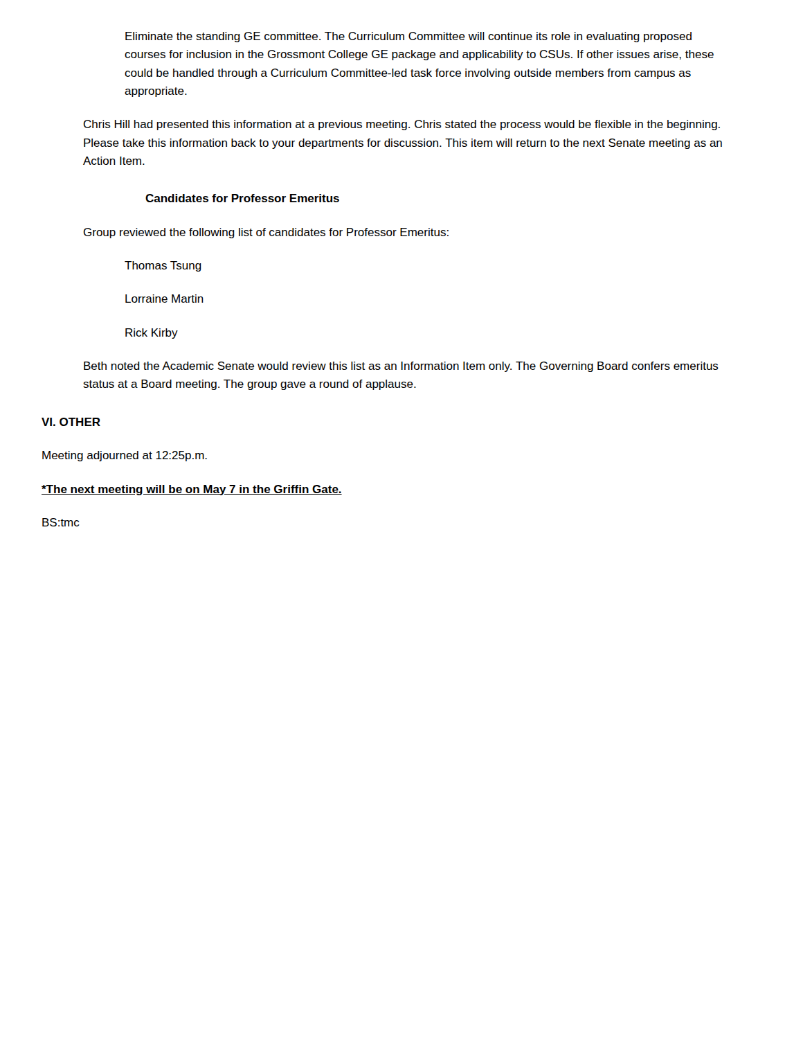Eliminate the standing GE committee. The Curriculum Committee will continue its role in evaluating proposed courses for inclusion in the Grossmont College GE package and applicability to CSUs. If other issues arise, these could be handled through a Curriculum Committee-led task force involving outside members from campus as appropriate.
Chris Hill had presented this information at a previous meeting. Chris stated the process would be flexible in the beginning. Please take this information back to your departments for discussion. This item will return to the next Senate meeting as an Action Item.
Candidates for Professor Emeritus
Group reviewed the following list of candidates for Professor Emeritus:
Thomas Tsung
Lorraine Martin
Rick Kirby
Beth noted the Academic Senate would review this list as an Information Item only. The Governing Board confers emeritus status at a Board meeting. The group gave a round of applause.
VI. OTHER
Meeting adjourned at 12:25p.m.
*The next meeting will be on May 7 in the Griffin Gate.
BS:tmc